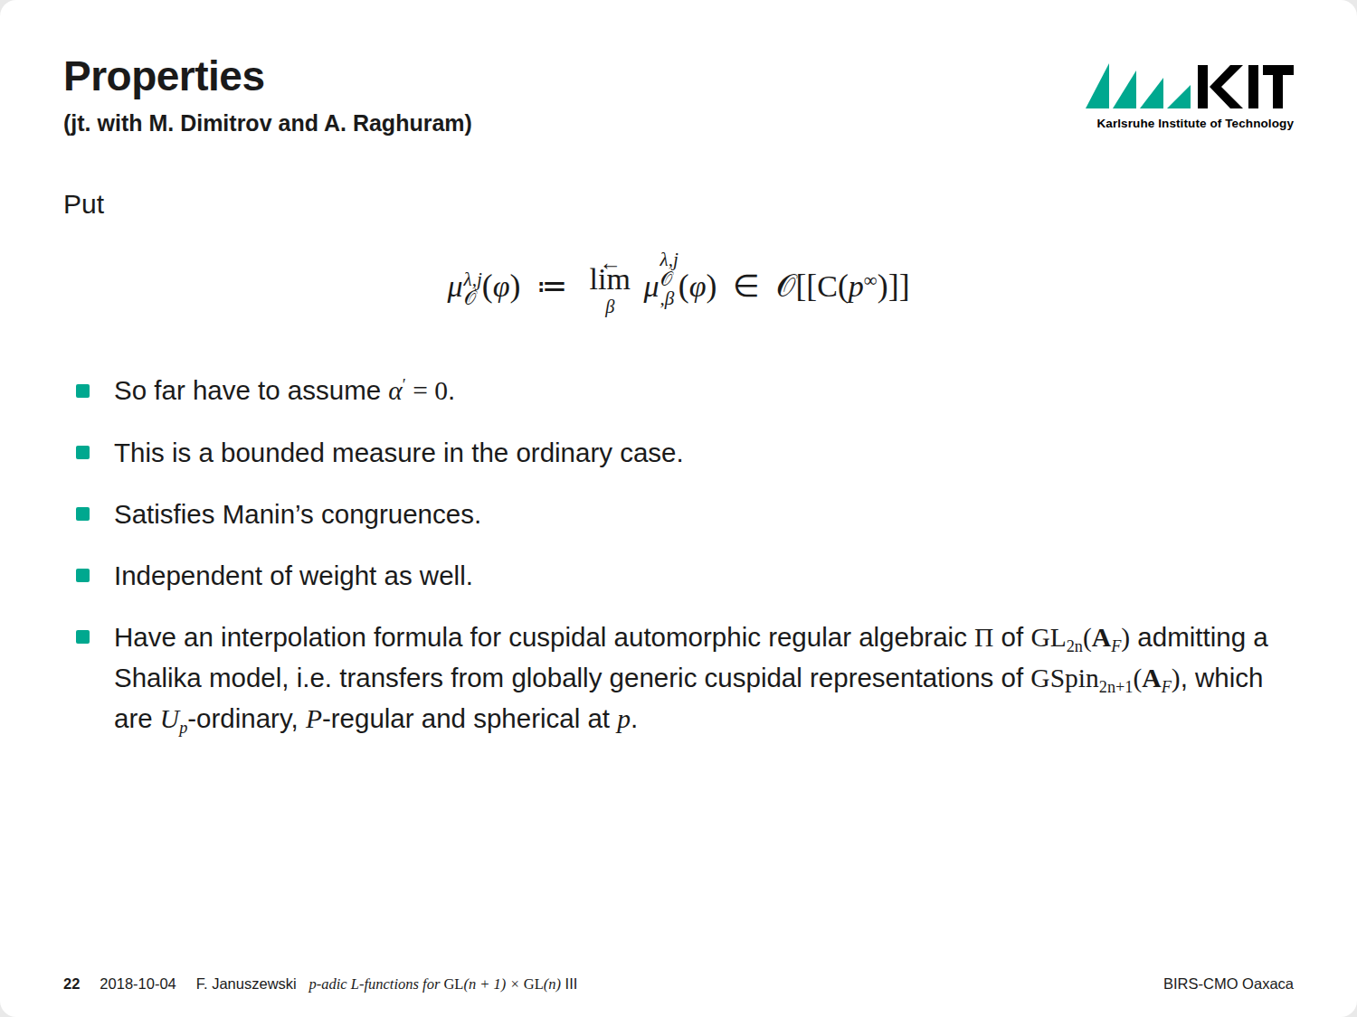Properties
(jt. with M. Dimitrov and A. Raghuram)
Karlsruhe Institute of Technology
Put
μλ,j 𝒪(φ) ≔ lim← β μλ,j 𝒪,β(φ) ∈ 𝒪[[C(p∞)]]
So far have to assume α′ = 0.
This is a bounded measure in the ordinary case.
Satisfies Manin’s congruences.
Independent of weight as well.
Have an interpolation formula for cuspidal automorphic regular algebraic Π of GL 2n(AF) admitting a Shalika model, i.e. transfers from globally generic cuspidal representations of GSpin 2n+1(AF), which are Up-ordinary, P-regular and spherical at p.
22 2018-10-04 F. Januszewski p-adic L-functions for GL(n + 1) × GL(n) III BIRS-CMO Oaxaca